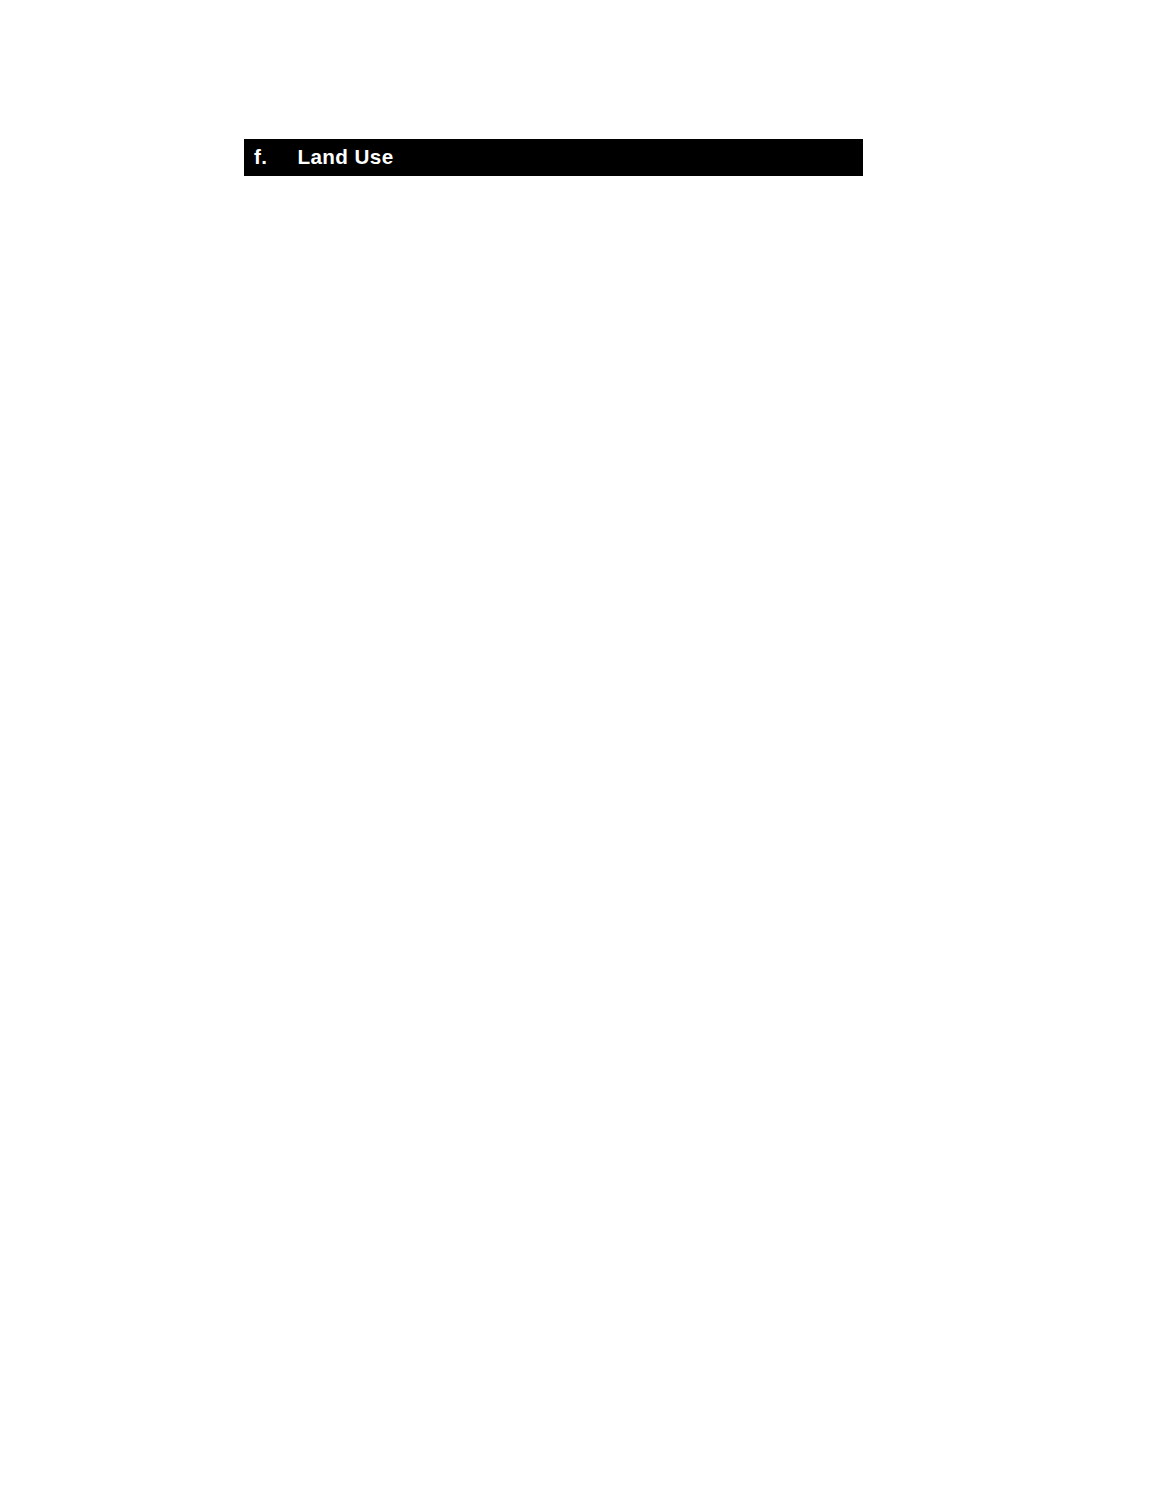f. Land Use